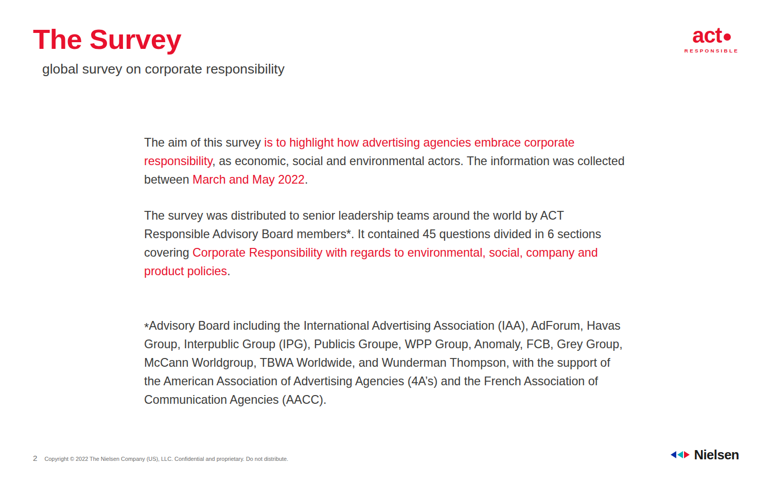The Survey
global survey on corporate responsibility
act RESPONSIBLE
The aim of this survey is to highlight how advertising agencies embrace corporate responsibility, as economic, social and environmental actors. The information was collected between March and May 2022.
The survey was distributed to senior leadership teams around the world by ACT Responsible Advisory Board members*. It contained 45 questions divided in 6 sections covering Corporate Responsibility with regards to environmental, social, company and product policies.
*Advisory Board including the International Advertising Association (IAA), AdForum, Havas Group, Interpublic Group (IPG), Publicis Groupe, WPP Group, Anomaly, FCB, Grey Group, McCann Worldgroup, TBWA Worldwide, and Wunderman Thompson, with the support of the American Association of Advertising Agencies (4A’s) and the French Association of Communication Agencies (AACC).
2 Copyright © 2022 The Nielsen Company (US), LLC. Confidential and proprietary. Do not distribute.
Nielsen